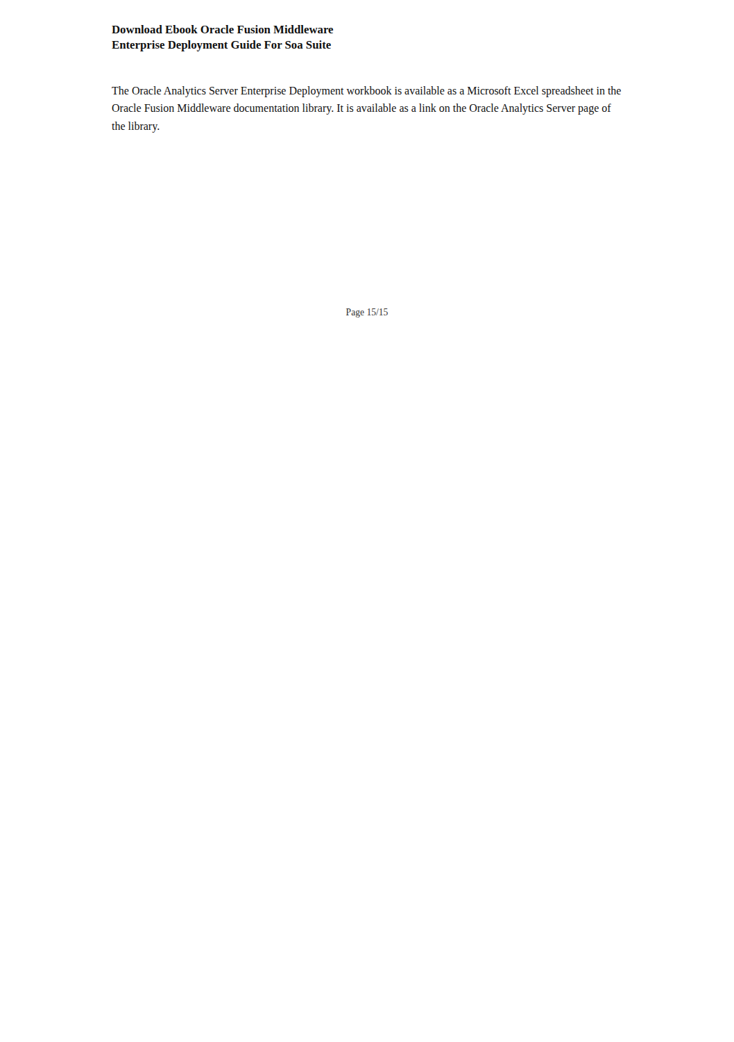Download Ebook Oracle Fusion Middleware Enterprise Deployment Guide For Soa Suite
The Oracle Analytics Server Enterprise Deployment workbook is available as a Microsoft Excel spreadsheet in the Oracle Fusion Middleware documentation library. It is available as a link on the Oracle Analytics Server page of the library.
Page 15/15